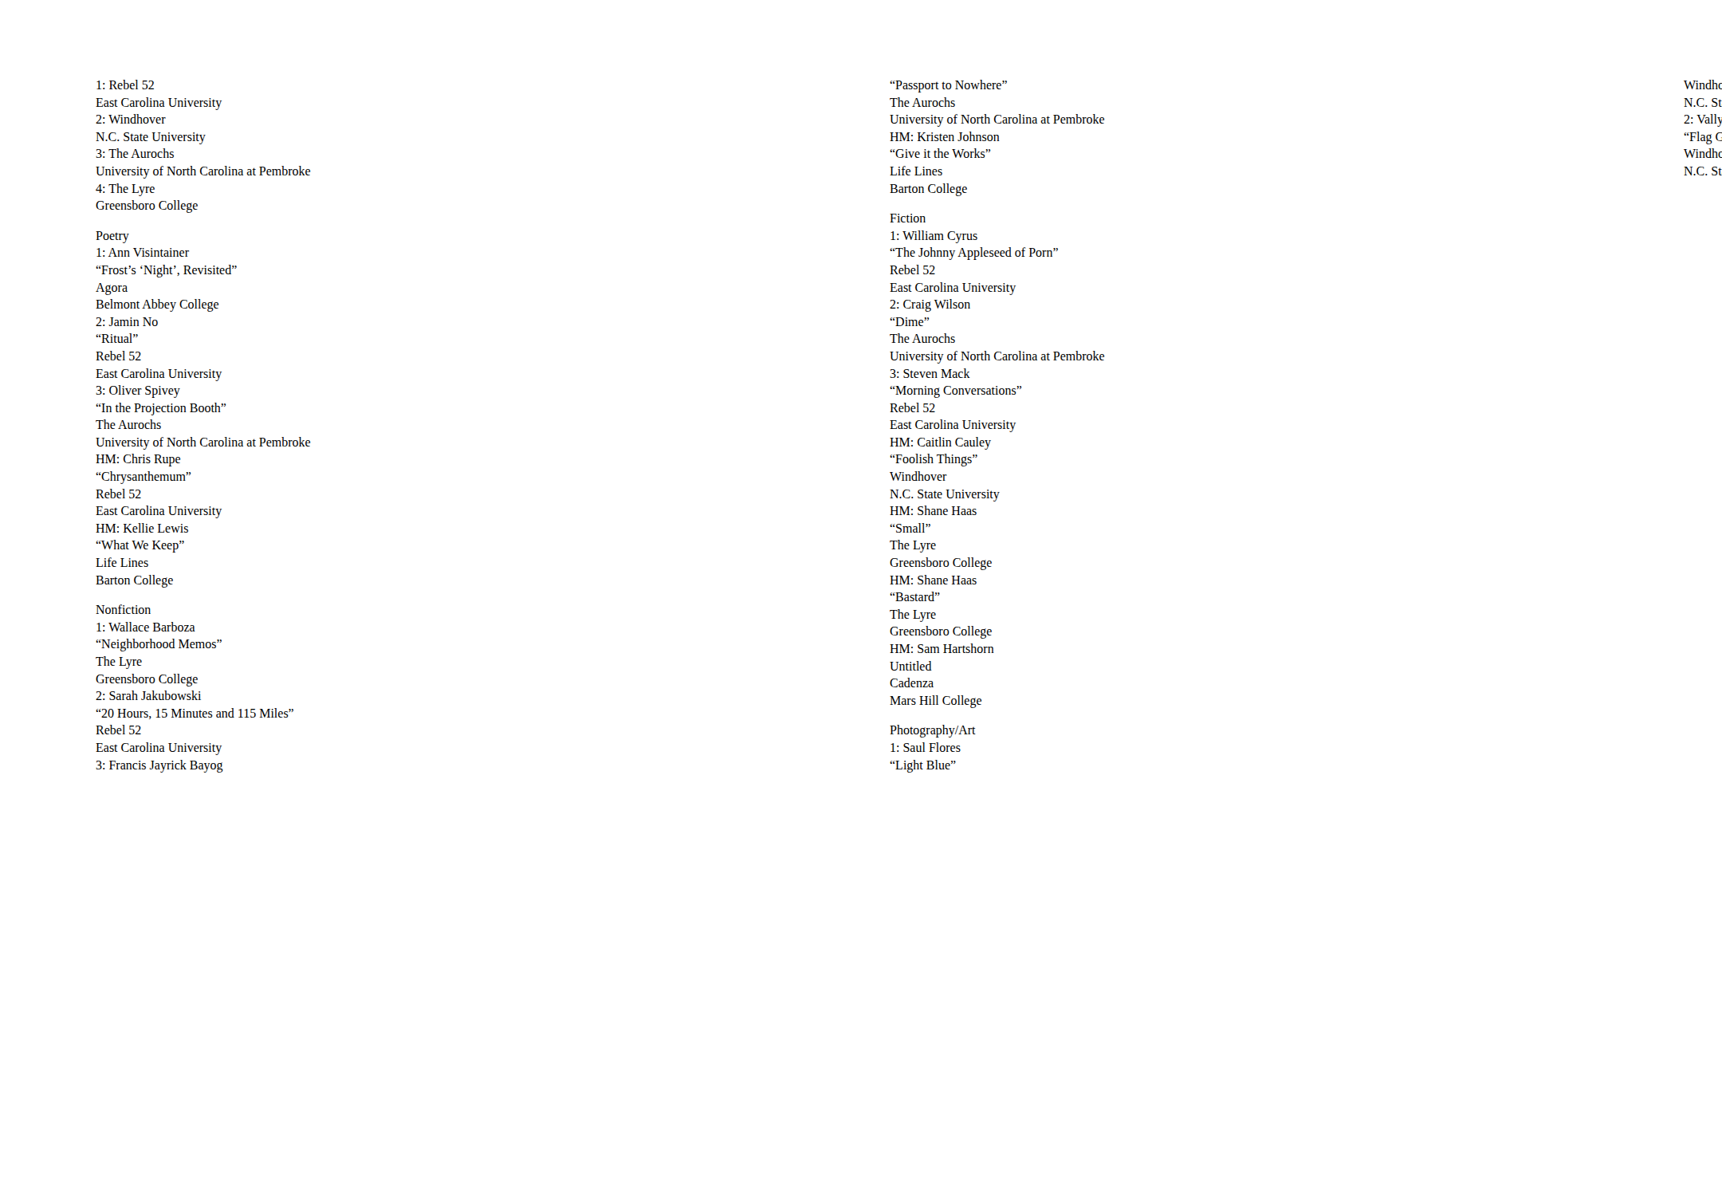1: Rebel 52
East Carolina University
2: Windhover
N.C. State University
3: The Aurochs
University of North Carolina at Pembroke
4: The Lyre
Greensboro College
Poetry
1: Ann Visintainer
“Frost’s ‘Night’, Revisited”
Agora
Belmont Abbey College
2: Jamin No
“Ritual”
Rebel 52
East Carolina University
3: Oliver Spivey
“In the Projection Booth”
The Aurochs
University of North Carolina at Pembroke
HM: Chris Rupe
“Chrysanthemum”
Rebel 52
East Carolina University
HM: Kellie Lewis
“What We Keep”
Life Lines
Barton College
Nonfiction
1: Wallace Barboza
“Neighborhood Memos”
The Lyre
Greensboro College
2: Sarah Jakubowski
“20 Hours, 15 Minutes and 115 Miles”
Rebel 52
East Carolina University
3: Francis Jayrick Bayog
“Passport to Nowhere”
The Aurochs
University of North Carolina at Pembroke
HM: Kristen Johnson
“Give it the Works”
Life Lines
Barton College
Fiction
1: William Cyrus
“The Johnny Appleseed of Porn”
Rebel 52
East Carolina University
2: Craig Wilson
“Dime”
The Aurochs
University of North Carolina at Pembroke
3: Steven Mack
“Morning Conversations”
Rebel 52
East Carolina University
HM: Caitlin Cauley
“Foolish Things”
Windhover
N.C. State University
HM: Shane Haas
“Small”
The Lyre
Greensboro College
HM: Shane Haas
“Bastard”
The Lyre
Greensboro College
HM: Sam Hartshorn
Untitled
Cadenza
Mars Hill College
Photography/Art
1: Saul Flores
“Light Blue”
Windhover
N.C. State University
2: Vallyn Murphy
“Flag Girl”
Windhover
N.C. State University